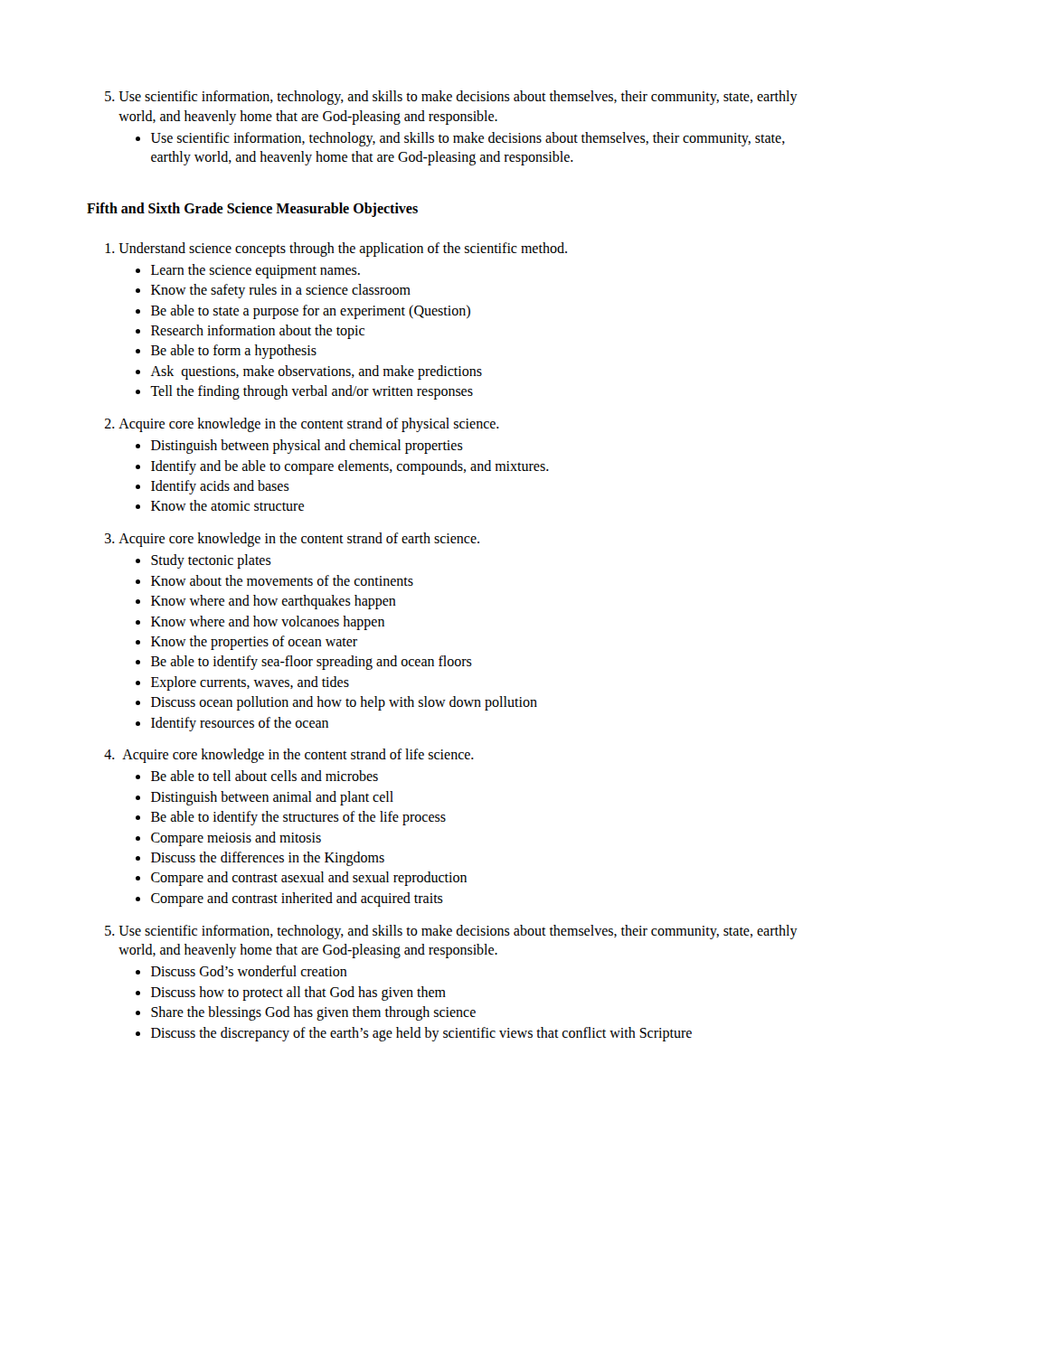Use scientific information, technology, and skills to make decisions about themselves, their community, state, earthly world, and heavenly home that are God-pleasing and responsible.
Use scientific information, technology, and skills to make decisions about themselves, their community, state, earthly world, and heavenly home that are God-pleasing and responsible.
Fifth and Sixth Grade Science Measurable Objectives
Understand science concepts through the application of the scientific method.
Learn the science equipment names.
Know the safety rules in a science classroom
Be able to state a purpose for an experiment (Question)
Research information about the topic
Be able to form a hypothesis
Ask questions, make observations, and make predictions
Tell the finding through verbal and/or written responses
Acquire core knowledge in the content strand of physical science.
Distinguish between physical and chemical properties
Identify and be able to compare elements, compounds, and mixtures.
Identify acids and bases
Know the atomic structure
Acquire core knowledge in the content strand of earth science.
Study tectonic plates
Know about the movements of the continents
Know where and how earthquakes happen
Know where and how volcanoes happen
Know the properties of ocean water
Be able to identify sea-floor spreading and ocean floors
Explore currents, waves, and tides
Discuss ocean pollution and how to help with slow down pollution
Identify resources of the ocean
Acquire core knowledge in the content strand of life science.
Be able to tell about cells and microbes
Distinguish between animal and plant cell
Be able to identify the structures of the life process
Compare meiosis and mitosis
Discuss the differences in the Kingdoms
Compare and contrast asexual and sexual reproduction
Compare and contrast inherited and acquired traits
Use scientific information, technology, and skills to make decisions about themselves, their community, state, earthly world, and heavenly home that are God-pleasing and responsible.
Discuss God’s wonderful creation
Discuss how to protect all that God has given them
Share the blessings God has given them through science
Discuss the discrepancy of the earth’s age held by scientific views that conflict with Scripture